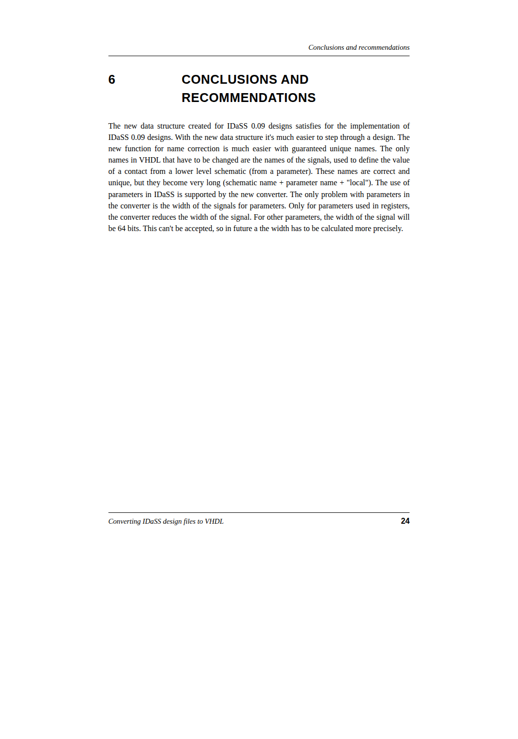Conclusions and recommendations
6 CONCLUSIONS AND RECOMMENDATIONS
The new data structure created for IDaSS 0.09 designs satisfies for the implementation of IDaSS 0.09 designs. With the new data structure it's much easier to step through a design. The new function for name correction is much easier with guaranteed unique names. The only names in VHDL that have to be changed are the names of the signals, used to define the value of a contact from a lower level schematic (from a parameter). These names are correct and unique, but they become very long (schematic name + parameter name + "local"). The use of parameters in IDaSS is supported by the new converter. The only problem with parameters in the converter is the width of the signals for parameters. Only for parameters used in registers, the converter reduces the width of the signal. For other parameters, the width of the signal will be 64 bits. This can't be accepted, so in future a the width has to be calculated more precisely.
Converting IDaSS design files to VHDL 24